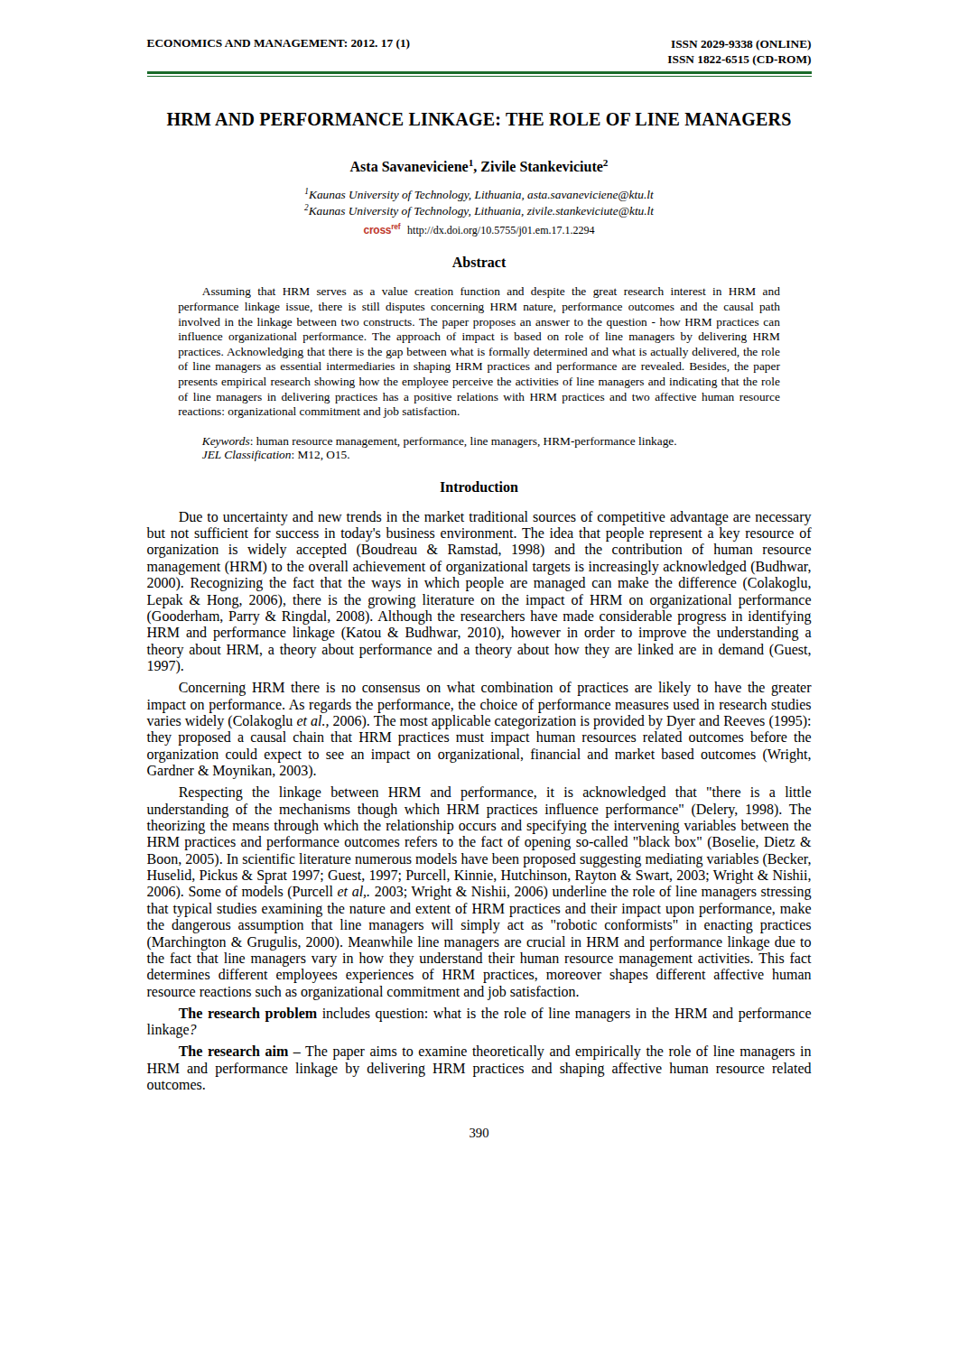ECONOMICS AND MANAGEMENT: 2012. 17 (1)
ISSN 2029-9338 (ONLINE)
ISSN 1822-6515 (CD-ROM)
HRM AND PERFORMANCE LINKAGE: THE ROLE OF LINE MANAGERS
Asta Savaneviciene1, Zivile Stankeviciute2
1Kaunas University of Technology, Lithuania, asta.savaneviciene@ktu.lt
2Kaunas University of Technology, Lithuania, zivile.stankeviciute@ktu.lt
crossref http://dx.doi.org/10.5755/j01.em.17.1.2294
Abstract
Assuming that HRM serves as a value creation function and despite the great research interest in HRM and performance linkage issue, there is still disputes concerning HRM nature, performance outcomes and the causal path involved in the linkage between two constructs. The paper proposes an answer to the question - how HRM practices can influence organizational performance. The approach of impact is based on role of line managers by delivering HRM practices. Acknowledging that there is the gap between what is formally determined and what is actually delivered, the role of line managers as essential intermediaries in shaping HRM practices and performance are revealed. Besides, the paper presents empirical research showing how the employee perceive the activities of line managers and indicating that the role of line managers in delivering practices has a positive relations with HRM practices and two affective human resource reactions: organizational commitment and job satisfaction.
Keywords: human resource management, performance, line managers, HRM-performance linkage.
JEL Classification: M12, O15.
Introduction
Due to uncertainty and new trends in the market traditional sources of competitive advantage are necessary but not sufficient for success in today's business environment. The idea that people represent a key resource of organization is widely accepted (Boudreau & Ramstad, 1998) and the contribution of human resource management (HRM) to the overall achievement of organizational targets is increasingly acknowledged (Budhwar, 2000). Recognizing the fact that the ways in which people are managed can make the difference (Colakoglu, Lepak & Hong, 2006), there is the growing literature on the impact of HRM on organizational performance (Gooderham, Parry & Ringdal, 2008). Although the researchers have made considerable progress in identifying HRM and performance linkage (Katou & Budhwar, 2010), however in order to improve the understanding a theory about HRM, a theory about performance and a theory about how they are linked are in demand (Guest, 1997).
Concerning HRM there is no consensus on what combination of practices are likely to have the greater impact on performance. As regards the performance, the choice of performance measures used in research studies varies widely (Colakoglu et al., 2006). The most applicable categorization is provided by Dyer and Reeves (1995): they proposed a causal chain that HRM practices must impact human resources related outcomes before the organization could expect to see an impact on organizational, financial and market based outcomes (Wright, Gardner & Moynikan, 2003).
Respecting the linkage between HRM and performance, it is acknowledged that "there is a little understanding of the mechanisms though which HRM practices influence performance" (Delery, 1998). The theorizing the means through which the relationship occurs and specifying the intervening variables between the HRM practices and performance outcomes refers to the fact of opening so-called "black box" (Boselie, Dietz & Boon, 2005). In scientific literature numerous models have been proposed suggesting mediating variables (Becker, Huselid, Pickus & Sprat 1997; Guest, 1997; Purcell, Kinnie, Hutchinson, Rayton & Swart, 2003; Wright & Nishii, 2006). Some of models (Purcell et al,. 2003; Wright & Nishii, 2006) underline the role of line managers stressing that typical studies examining the nature and extent of HRM practices and their impact upon performance, make the dangerous assumption that line managers will simply act as "robotic conformists" in enacting practices (Marchington & Grugulis, 2000). Meanwhile line managers are crucial in HRM and performance linkage due to the fact that line managers vary in how they understand their human resource management activities. This fact determines different employees experiences of HRM practices, moreover shapes different affective human resource reactions such as organizational commitment and job satisfaction.
The research problem includes question: what is the role of line managers in the HRM and performance linkage?
The research aim – The paper aims to examine theoretically and empirically the role of line managers in HRM and performance linkage by delivering HRM practices and shaping affective human resource related outcomes.
390